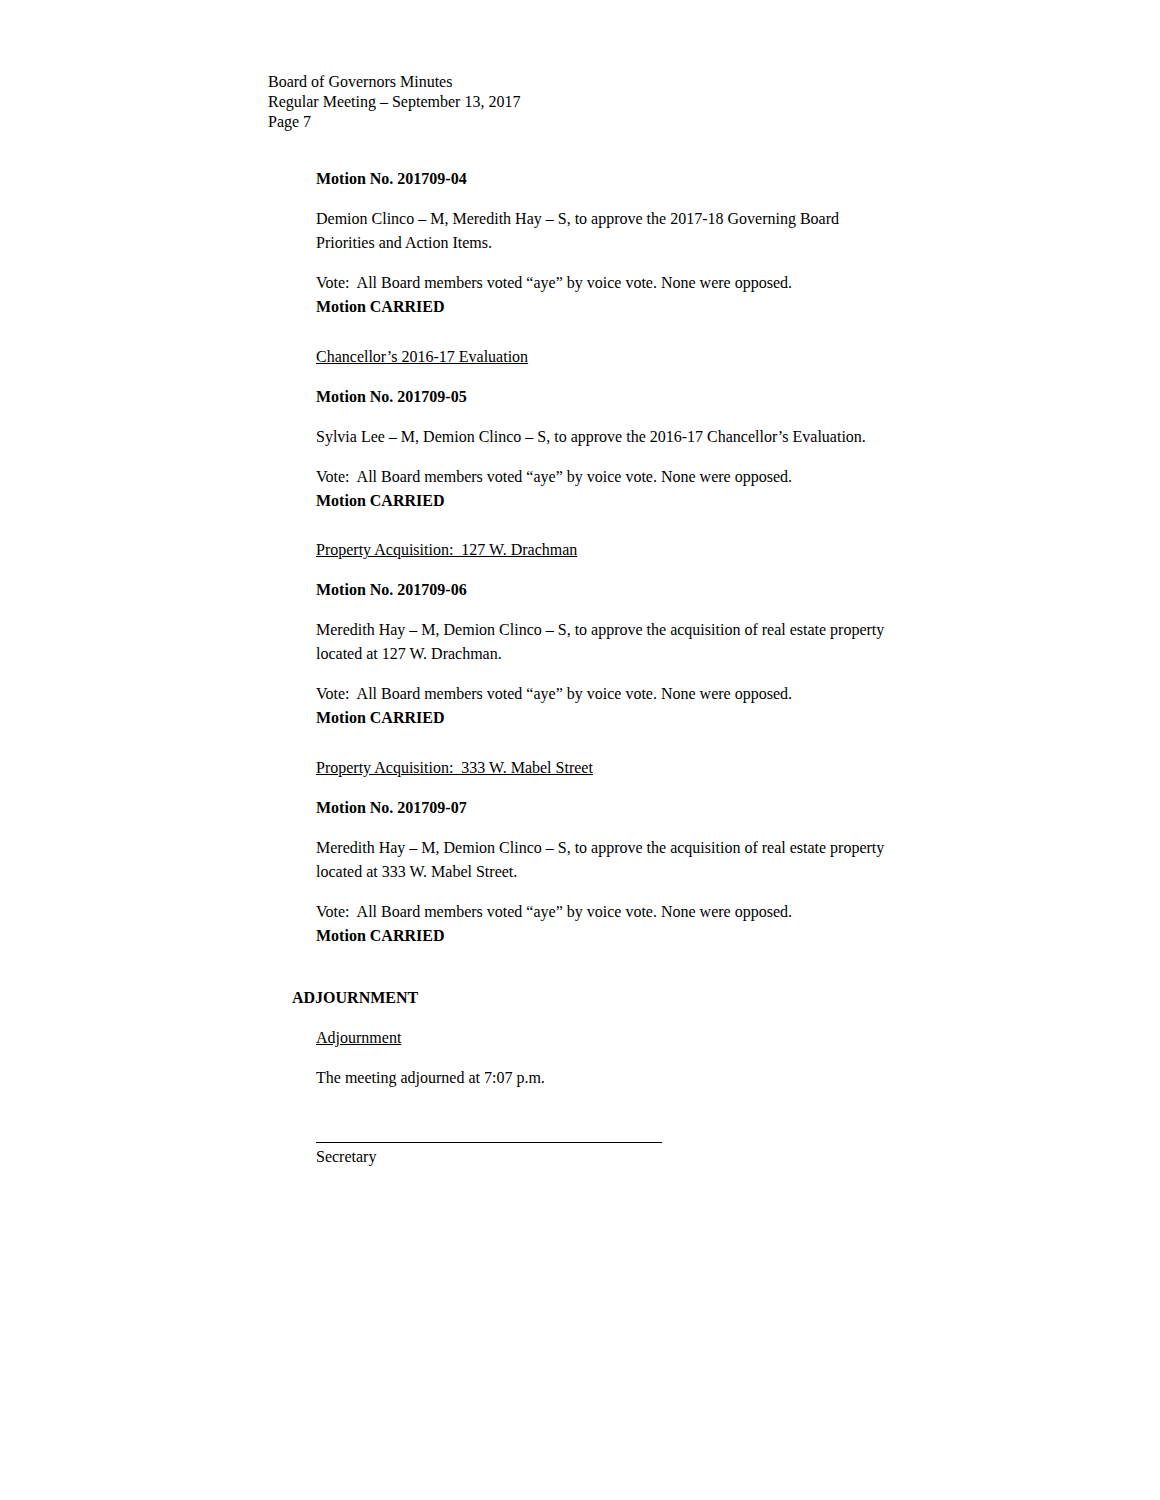Board of Governors Minutes
Regular Meeting – September 13, 2017
Page 7
Motion No. 201709-04
Demion Clinco – M, Meredith Hay – S, to approve the 2017-18 Governing Board Priorities and Action Items.
Vote: All Board members voted “aye” by voice vote. None were opposed.
Motion CARRIED
Chancellor’s 2016-17 Evaluation
Motion No. 201709-05
Sylvia Lee – M, Demion Clinco – S, to approve the 2016-17 Chancellor’s Evaluation.
Vote: All Board members voted “aye” by voice vote. None were opposed.
Motion CARRIED
Property Acquisition: 127 W. Drachman
Motion No. 201709-06
Meredith Hay – M, Demion Clinco – S, to approve the acquisition of real estate property located at 127 W. Drachman.
Vote: All Board members voted “aye” by voice vote. None were opposed.
Motion CARRIED
Property Acquisition: 333 W. Mabel Street
Motion No. 201709-07
Meredith Hay – M, Demion Clinco – S, to approve the acquisition of real estate property located at 333 W. Mabel Street.
Vote: All Board members voted “aye” by voice vote. None were opposed.
Motion CARRIED
ADJOURNMENT
Adjournment
The meeting adjourned at 7:07 p.m.
Secretary